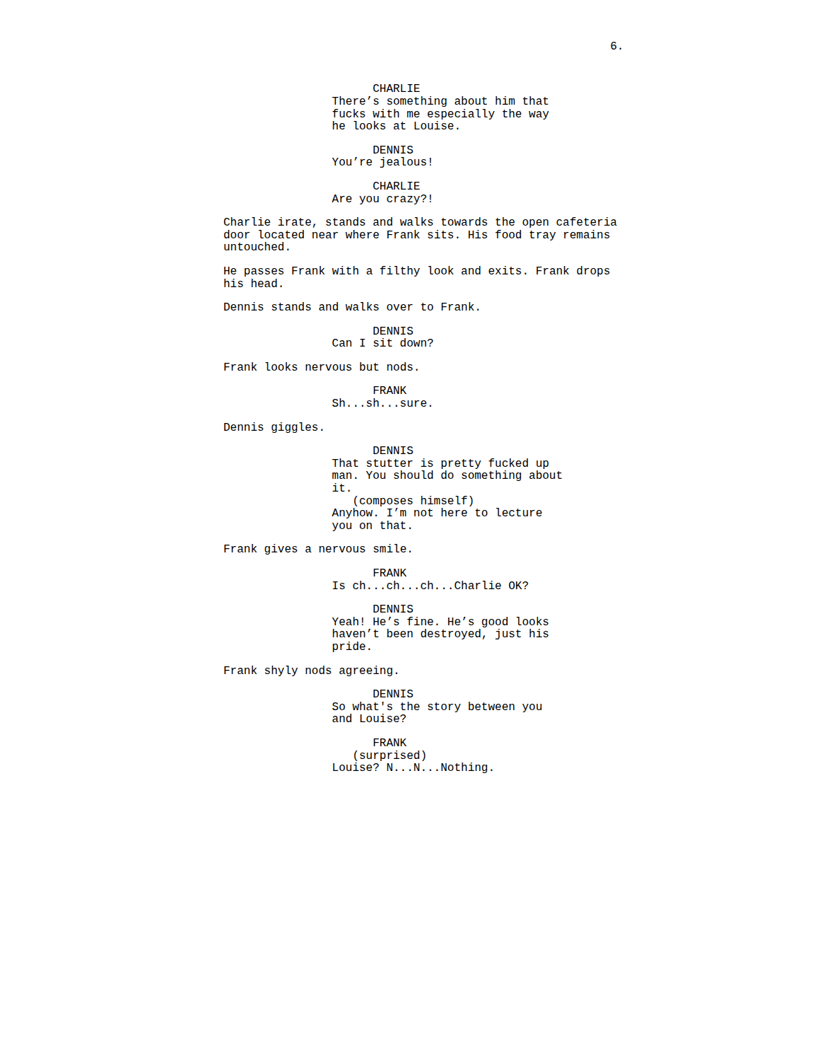6.
CHARLIE
There’s something about him that fucks with me especially the way he looks at Louise.
DENNIS
You’re jealous!
CHARLIE
Are you crazy?!
Charlie irate, stands and walks towards the open cafeteria door located near where Frank sits. His food tray remains untouched.
He passes Frank with a filthy look and exits. Frank drops his head.
Dennis stands and walks over to Frank.
DENNIS
Can I sit down?
Frank looks nervous but nods.
FRANK
Sh...sh...sure.
Dennis giggles.
DENNIS
That stutter is pretty fucked up man. You should do something about it.
(composes himself)
Anyhow. I’m not here to lecture you on that.
Frank gives a nervous smile.
FRANK
Is ch...ch...ch...Charlie OK?
DENNIS
Yeah! He’s fine. He’s good looks haven’t been destroyed, just his pride.
Frank shyly nods agreeing.
DENNIS
So what's the story between you and Louise?
FRANK
(surprised)
Louise? N...N...Nothing.